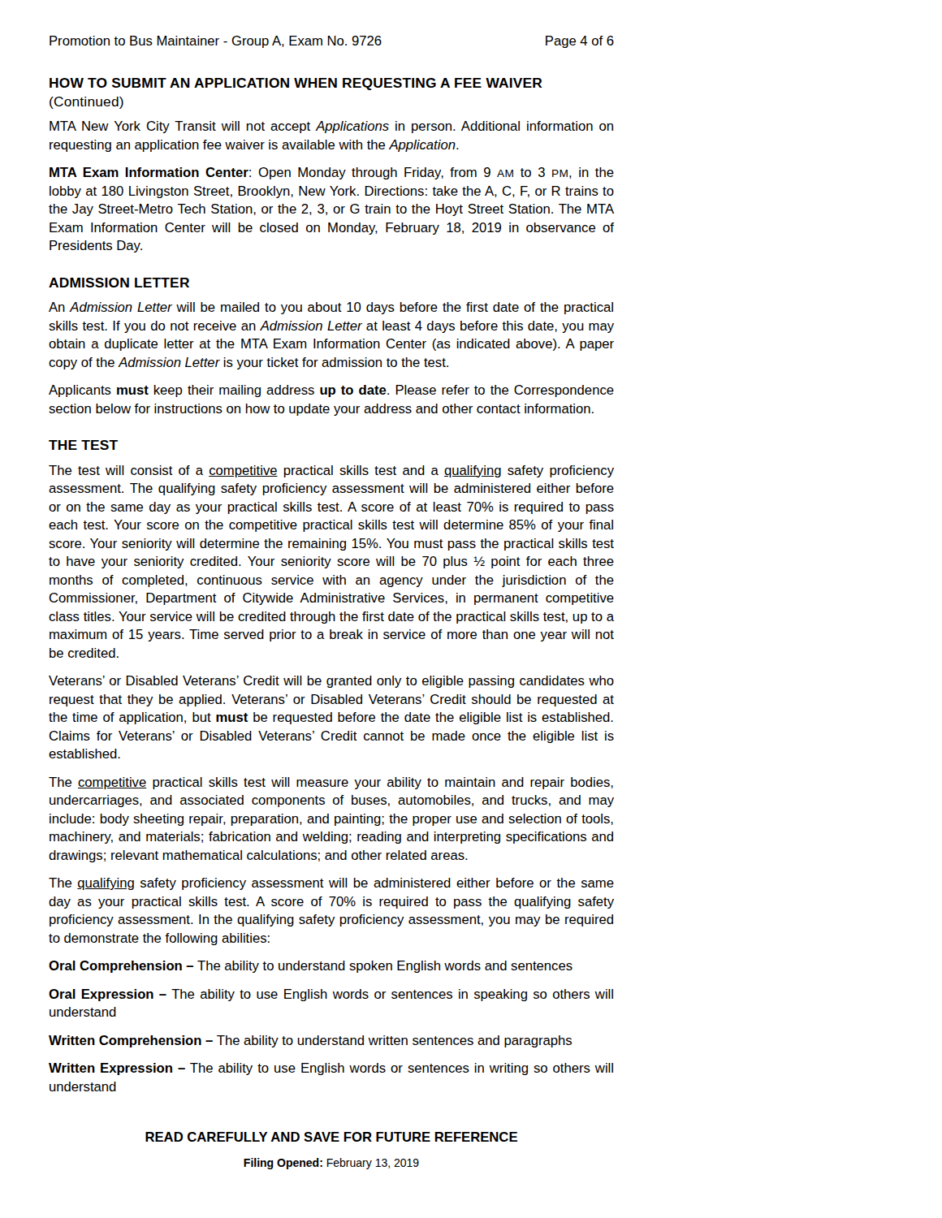Promotion to Bus Maintainer - Group A, Exam No. 9726 Page 4 of 6
HOW TO SUBMIT AN APPLICATION WHEN REQUESTING A FEE WAIVER (Continued)
MTA New York City Transit will not accept Applications in person. Additional information on requesting an application fee waiver is available with the Application.
MTA Exam Information Center: Open Monday through Friday, from 9 AM to 3 PM, in the lobby at 180 Livingston Street, Brooklyn, New York. Directions: take the A, C, F, or R trains to the Jay Street-Metro Tech Station, or the 2, 3, or G train to the Hoyt Street Station. The MTA Exam Information Center will be closed on Monday, February 18, 2019 in observance of Presidents Day.
ADMISSION LETTER
An Admission Letter will be mailed to you about 10 days before the first date of the practical skills test. If you do not receive an Admission Letter at least 4 days before this date, you may obtain a duplicate letter at the MTA Exam Information Center (as indicated above). A paper copy of the Admission Letter is your ticket for admission to the test.
Applicants must keep their mailing address up to date. Please refer to the Correspondence section below for instructions on how to update your address and other contact information.
THE TEST
The test will consist of a competitive practical skills test and a qualifying safety proficiency assessment. The qualifying safety proficiency assessment will be administered either before or on the same day as your practical skills test. A score of at least 70% is required to pass each test. Your score on the competitive practical skills test will determine 85% of your final score. Your seniority will determine the remaining 15%. You must pass the practical skills test to have your seniority credited. Your seniority score will be 70 plus ½ point for each three months of completed, continuous service with an agency under the jurisdiction of the Commissioner, Department of Citywide Administrative Services, in permanent competitive class titles. Your service will be credited through the first date of the practical skills test, up to a maximum of 15 years. Time served prior to a break in service of more than one year will not be credited.
Veterans’ or Disabled Veterans’ Credit will be granted only to eligible passing candidates who request that they be applied. Veterans’ or Disabled Veterans’ Credit should be requested at the time of application, but must be requested before the date the eligible list is established. Claims for Veterans’ or Disabled Veterans’ Credit cannot be made once the eligible list is established.
The competitive practical skills test will measure your ability to maintain and repair bodies, undercarriages, and associated components of buses, automobiles, and trucks, and may include: body sheeting repair, preparation, and painting; the proper use and selection of tools, machinery, and materials; fabrication and welding; reading and interpreting specifications and drawings; relevant mathematical calculations; and other related areas.
The qualifying safety proficiency assessment will be administered either before or the same day as your practical skills test. A score of 70% is required to pass the qualifying safety proficiency assessment. In the qualifying safety proficiency assessment, you may be required to demonstrate the following abilities:
Oral Comprehension – The ability to understand spoken English words and sentences
Oral Expression – The ability to use English words or sentences in speaking so others will understand
Written Comprehension – The ability to understand written sentences and paragraphs
Written Expression – The ability to use English words or sentences in writing so others will understand
READ CAREFULLY AND SAVE FOR FUTURE REFERENCE
Filing Opened: February 13, 2019